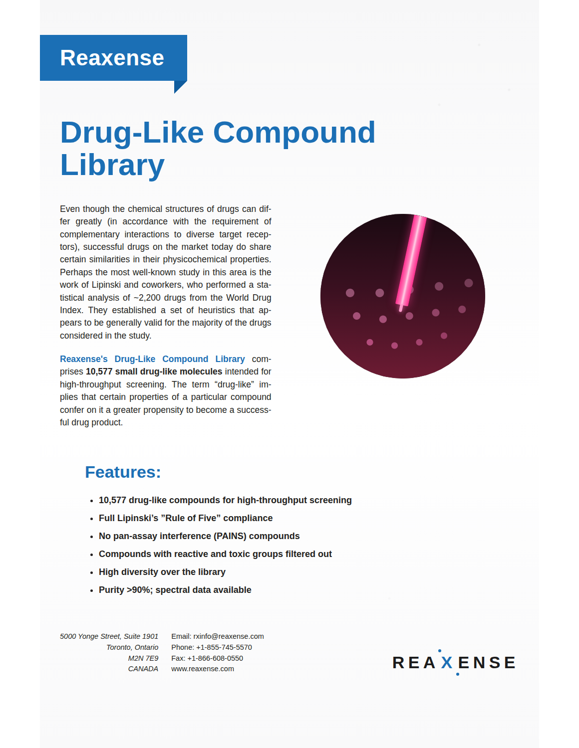Reaxense
Drug-Like Compound Library
Even though the chemical structures of drugs can differ greatly (in accordance with the requirement of complementary interactions to diverse target receptors), successful drugs on the market today do share certain similarities in their physicochemical properties. Perhaps the most well-known study in this area is the work of Lipinski and coworkers, who performed a statistical analysis of ~2,200 drugs from the World Drug Index. They established a set of heuristics that appears to be generally valid for the majority of the drugs considered in the study.
Reaxense's Drug-Like Compound Library comprises 10,577 small drug-like molecules intended for high-throughput screening. The term “drug-like” implies that certain properties of a particular compound confer on it a greater propensity to become a successful drug product.
Features:
10,577 drug-like compounds for high-throughput screening
Full Lipinski’s ”Rule of Five” compliance
No pan-assay interference (PAINS) compounds
Compounds with reactive and toxic groups filtered out
High diversity over the library
Purity >90%; spectral data available
5000 Yonge Street, Suite 1901
Toronto, Ontario
M2N 7E9
CANADA
Email: rxinfo@reaxense.com
Phone: +1-855-745-5570
Fax: +1-866-608-0550
www.reaxense.com
REA XENSE